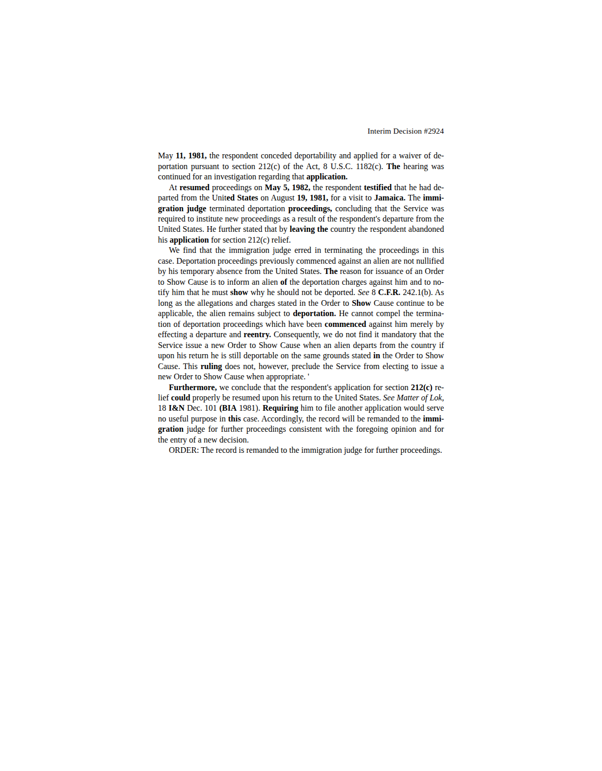Interim Decision #2924
May 11, 1981, the respondent conceded deportability and applied for a waiver of deportation pursuant to section 212(c) of the Act, 8 U.S.C. 1182(c). The hearing was continued for an investigation regarding that application.
At resumed proceedings on May 5, 1982, the respondent testified that he had departed from the United States on August 19, 1981, for a visit to Jamaica. The immigration judge terminated deportation proceedings, concluding that the Service was required to institute new proceedings as a result of the respondent's departure from the United States. He further stated that by leaving the country the respondent abandoned his application for section 212(c) relief.
We find that the immigration judge erred in terminating the proceedings in this case. Deportation proceedings previously commenced against an alien are not nullified by his temporary absence from the United States. The reason for issuance of an Order to Show Cause is to inform an alien of the deportation charges against him and to notify him that he must show why he should not be deported. See 8 C.F.R. 242.1(b). As long as the allegations and charges stated in the Order to Show Cause continue to be applicable, the alien remains subject to deportation. He cannot compel the termination of deportation proceedings which have been commenced against him merely by effecting a departure and reentry. Consequently, we do not find it mandatory that the Service issue a new Order to Show Cause when an alien departs from the country if upon his return he is still deportable on the same grounds stated in the Order to Show Cause. This ruling does not, however, preclude the Service from electing to issue a new Order to Show Cause when appropriate. '
Furthermore, we conclude that the respondent's application for section 212(c) relief could properly be resumed upon his return to the United States. See Matter of Lok, 18 I&N Dec. 101 (BIA 1981). Requiring him to file another application would serve no useful purpose in this case. Accordingly, the record will be remanded to the immigration judge for further proceedings consistent with the foregoing opinion and for the entry of a new decision.
ORDER: The record is remanded to the immigration judge for further proceedings.